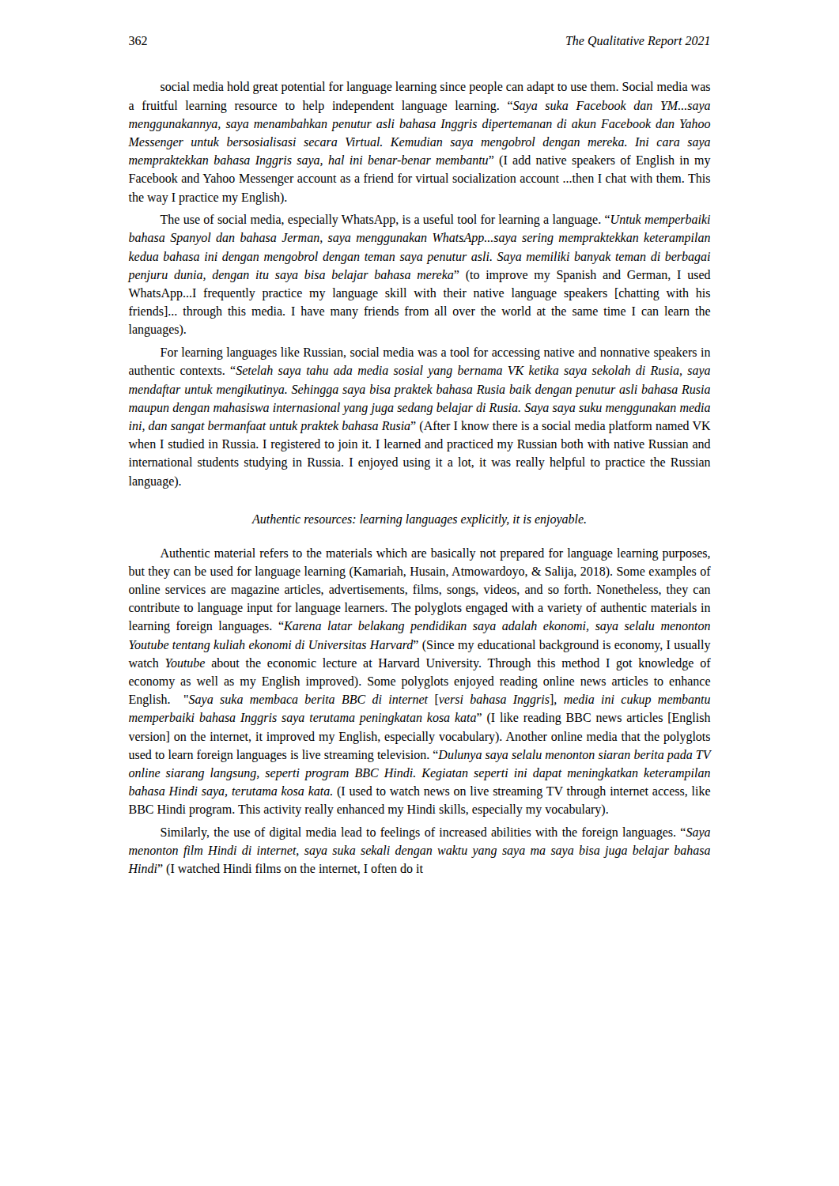362 The Qualitative Report 2021
social media hold great potential for language learning since people can adapt to use them. Social media was a fruitful learning resource to help independent language learning. “Saya suka Facebook dan YM...saya menggunakannya, saya menambahkan penutur asli bahasa Inggris dipertemanan di akun Facebook dan Yahoo Messenger untuk bersosialisasi secara Virtual. Kemudian saya mengobrol dengan mereka. Ini cara saya mempraktekkan bahasa Inggris saya, hal ini benar-benar membantu” (I add native speakers of English in my Facebook and Yahoo Messenger account as a friend for virtual socialization account ...then I chat with them. This the way I practice my English).
The use of social media, especially WhatsApp, is a useful tool for learning a language. “Untuk memperbaiki bahasa Spanyol dan bahasa Jerman, saya menggunakan WhatsApp...saya sering mempraktekkan keterampilan kedua bahasa ini dengan mengobrol dengan teman saya penutur asli. Saya memiliki banyak teman di berbagai penjuru dunia, dengan itu saya bisa belajar bahasa mereka” (to improve my Spanish and German, I used WhatsApp...I frequently practice my language skill with their native language speakers [chatting with his friends]... through this media. I have many friends from all over the world at the same time I can learn the languages).
For learning languages like Russian, social media was a tool for accessing native and nonnative speakers in authentic contexts. “Setelah saya tahu ada media sosial yang bernama VK ketika saya sekolah di Rusia, saya mendaftar untuk mengikutinya. Sehingga saya bisa praktek bahasa Rusia baik dengan penutur asli bahasa Rusia maupun dengan mahasiswa internasional yang juga sedang belajar di Rusia. Saya saya suku menggunakan media ini, dan sangat bermanfaat untuk praktek bahasa Rusia” (After I know there is a social media platform named VK when I studied in Russia. I registered to join it. I learned and practiced my Russian both with native Russian and international students studying in Russia. I enjoyed using it a lot, it was really helpful to practice the Russian language).
Authentic resources: learning languages explicitly, it is enjoyable.
Authentic material refers to the materials which are basically not prepared for language learning purposes, but they can be used for language learning (Kamariah, Husain, Atmowardoyo, & Salija, 2018). Some examples of online services are magazine articles, advertisements, films, songs, videos, and so forth. Nonetheless, they can contribute to language input for language learners. The polyglots engaged with a variety of authentic materials in learning foreign languages. “Karena latar belakang pendidikan saya adalah ekonomi, saya selalu menonton Youtube tentang kuliah ekonomi di Universitas Harvard” (Since my educational background is economy, I usually watch Youtube about the economic lecture at Harvard University. Through this method I got knowledge of economy as well as my English improved). Some polyglots enjoyed reading online news articles to enhance English. "Saya suka membaca berita BBC di internet [versi bahasa Inggris], media ini cukup membantu memperbaiki bahasa Inggris saya terutama peningkatan kosa kata” (I like reading BBC news articles [English version] on the internet, it improved my English, especially vocabulary). Another online media that the polyglots used to learn foreign languages is live streaming television. “Dulunya saya selalu menonton siaran berita pada TV online siarang langsung, seperti program BBC Hindi. Kegiatan seperti ini dapat meningkatkan keterampilan bahasa Hindi saya, terutama kosa kata. (I used to watch news on live streaming TV through internet access, like BBC Hindi program. This activity really enhanced my Hindi skills, especially my vocabulary).
Similarly, the use of digital media lead to feelings of increased abilities with the foreign languages. “Saya menonton film Hindi di internet, saya suka sekali dengan waktu yang saya ma saya bisa juga belajar bahasa Hindi” (I watched Hindi films on the internet, I often do it